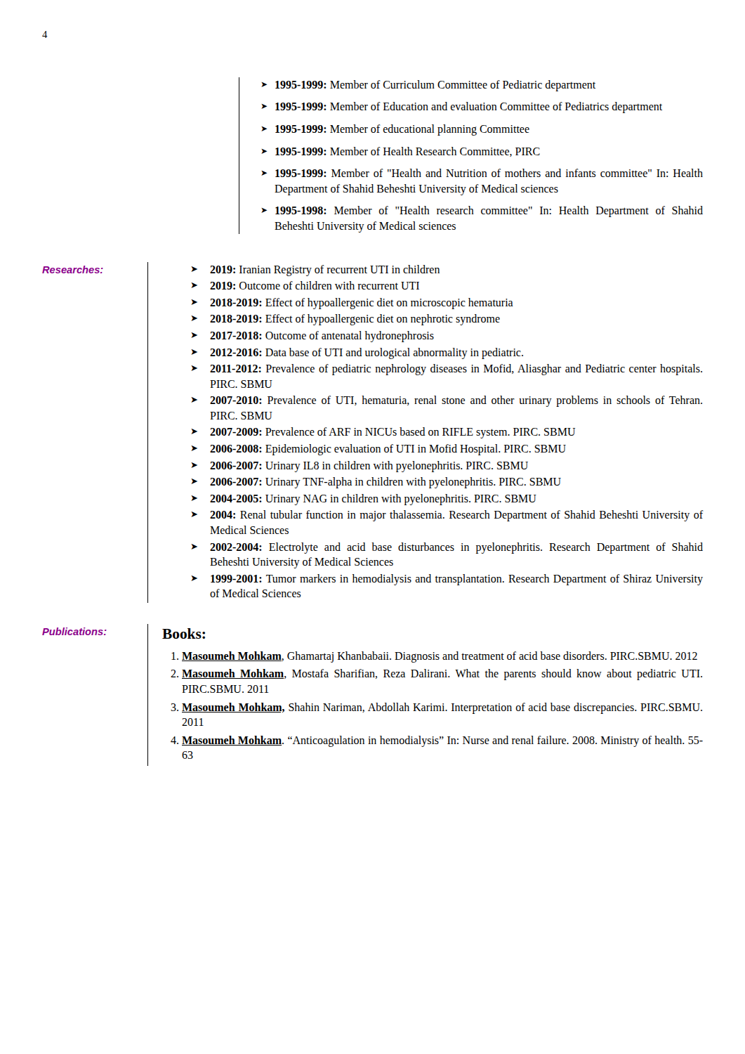4
1995-1999: Member of Curriculum Committee of Pediatric department
1995-1999: Member of Education and evaluation Committee of Pediatrics department
1995-1999: Member of educational planning Committee
1995-1999: Member of Health Research Committee, PIRC
1995-1999: Member of "Health and Nutrition of mothers and infants committee" In: Health Department of Shahid Beheshti University of Medical sciences
1995-1998: Member of "Health research committee" In: Health Department of Shahid Beheshti University of Medical sciences
Researches:
2019: Iranian Registry of recurrent UTI in children
2019: Outcome of children with recurrent UTI
2018-2019: Effect of hypoallergenic diet on microscopic hematuria
2018-2019: Effect of hypoallergenic diet on nephrotic syndrome
2017-2018: Outcome of antenatal hydronephrosis
2012-2016: Data base of UTI and urological abnormality in pediatric.
2011-2012: Prevalence of pediatric nephrology diseases in Mofid, Aliasghar and Pediatric center hospitals. PIRC. SBMU
2007-2010: Prevalence of UTI, hematuria, renal stone and other urinary problems in schools of Tehran. PIRC. SBMU
2007-2009: Prevalence of ARF in NICUs based on RIFLE system. PIRC. SBMU
2006-2008: Epidemiologic evaluation of UTI in Mofid Hospital. PIRC. SBMU
2006-2007: Urinary IL8 in children with pyelonephritis. PIRC. SBMU
2006-2007: Urinary TNF-alpha in children with pyelonephritis. PIRC. SBMU
2004-2005: Urinary NAG in children with pyelonephritis. PIRC. SBMU
2004: Renal tubular function in major thalassemia. Research Department of Shahid Beheshti University of Medical Sciences
2002-2004: Electrolyte and acid base disturbances in pyelonephritis. Research Department of Shahid Beheshti University of Medical Sciences
1999-2001: Tumor markers in hemodialysis and transplantation. Research Department of Shiraz University of Medical Sciences
Publications:
Books:
Masoumeh Mohkam, Ghamartaj Khanbabaii. Diagnosis and treatment of acid base disorders. PIRC.SBMU. 2012
Masoumeh Mohkam, Mostafa Sharifian, Reza Dalirani. What the parents should know about pediatric UTI. PIRC.SBMU. 2011
Masoumeh Mohkam, Shahin Nariman, Abdollah Karimi. Interpretation of acid base discrepancies. PIRC.SBMU. 2011
Masoumeh Mohkam. “Anticoagulation in hemodialysis” In: Nurse and renal failure. 2008. Ministry of health. 55-63